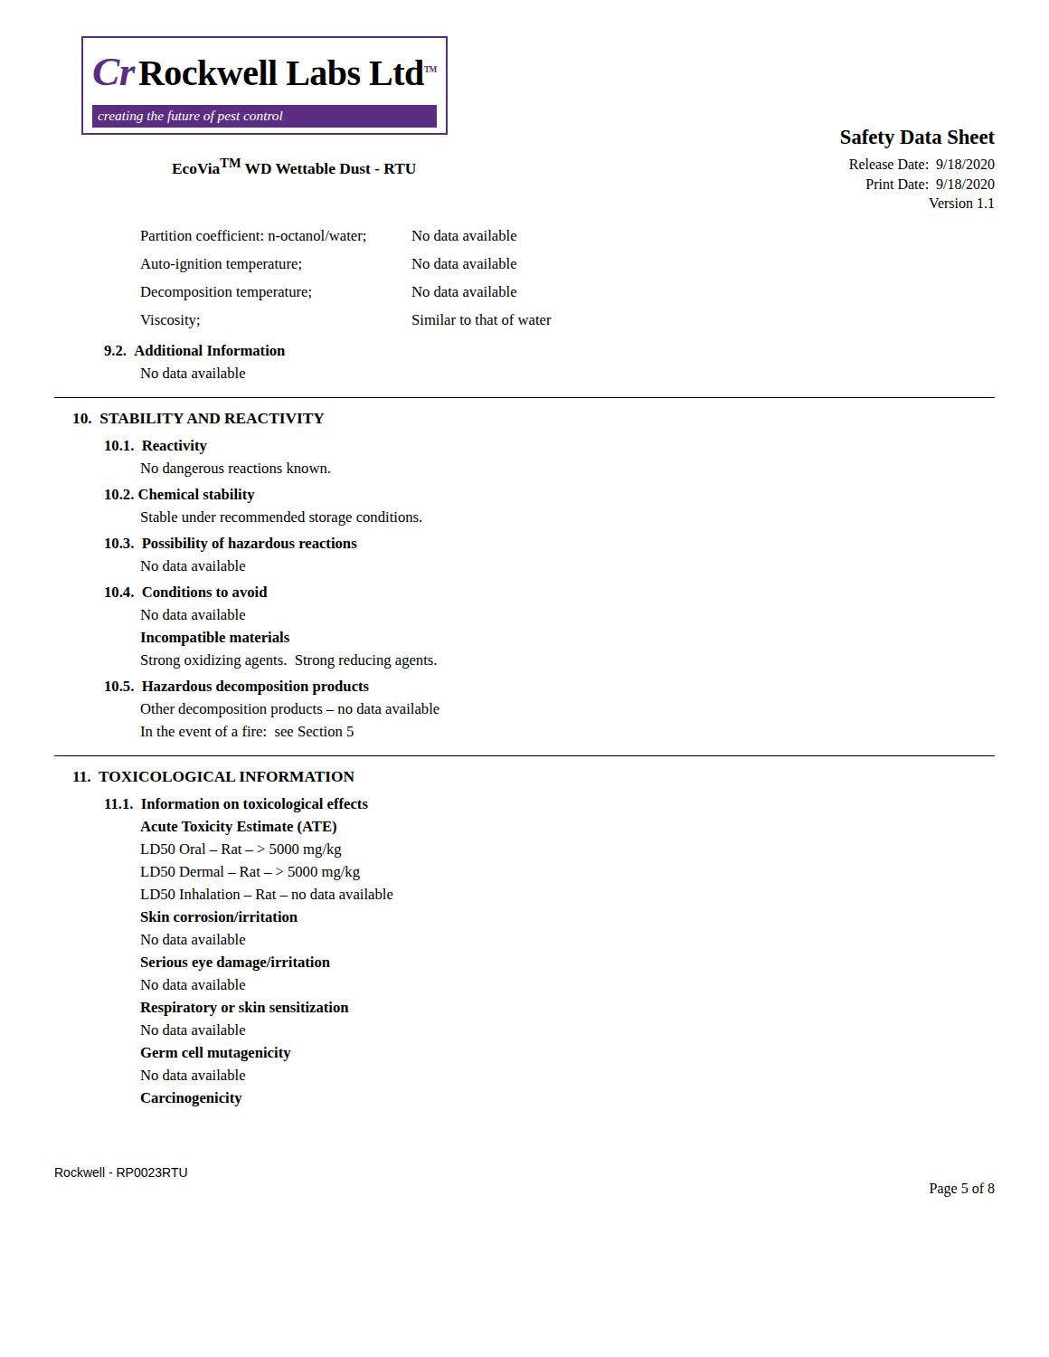Cr Rockwell Labs LtdTM
creating the future of pest control
Safety Data Sheet
Release Date: 9/18/2020
Print Date: 9/18/2020
Version 1.1
EcoViaTM WD Wettable Dust - RTU
| Partition coefficient: n-octanol/water; | No data available |
| Auto-ignition temperature; | No data available |
| Decomposition temperature; | No data available |
| Viscosity; | Similar to that of water |
9.2. Additional Information
No data available
10. STABILITY AND REACTIVITY
10.1. Reactivity
No dangerous reactions known.
10.2. Chemical stability
Stable under recommended storage conditions.
10.3. Possibility of hazardous reactions
No data available
10.4. Conditions to avoid
No data available
Incompatible materials
Strong oxidizing agents. Strong reducing agents.
10.5. Hazardous decomposition products
Other decomposition products – no data available
In the event of a fire: see Section 5
11. TOXICOLOGICAL INFORMATION
11.1. Information on toxicological effects
Acute Toxicity Estimate (ATE)
LD50 Oral – Rat – > 5000 mg/kg
LD50 Dermal – Rat – > 5000 mg/kg
LD50 Inhalation – Rat – no data available
Skin corrosion/irritation
No data available
Serious eye damage/irritation
No data available
Respiratory or skin sensitization
No data available
Germ cell mutagenicity
No data available
Carcinogenicity
Rockwell - RP0023RTU
Page 5 of 8